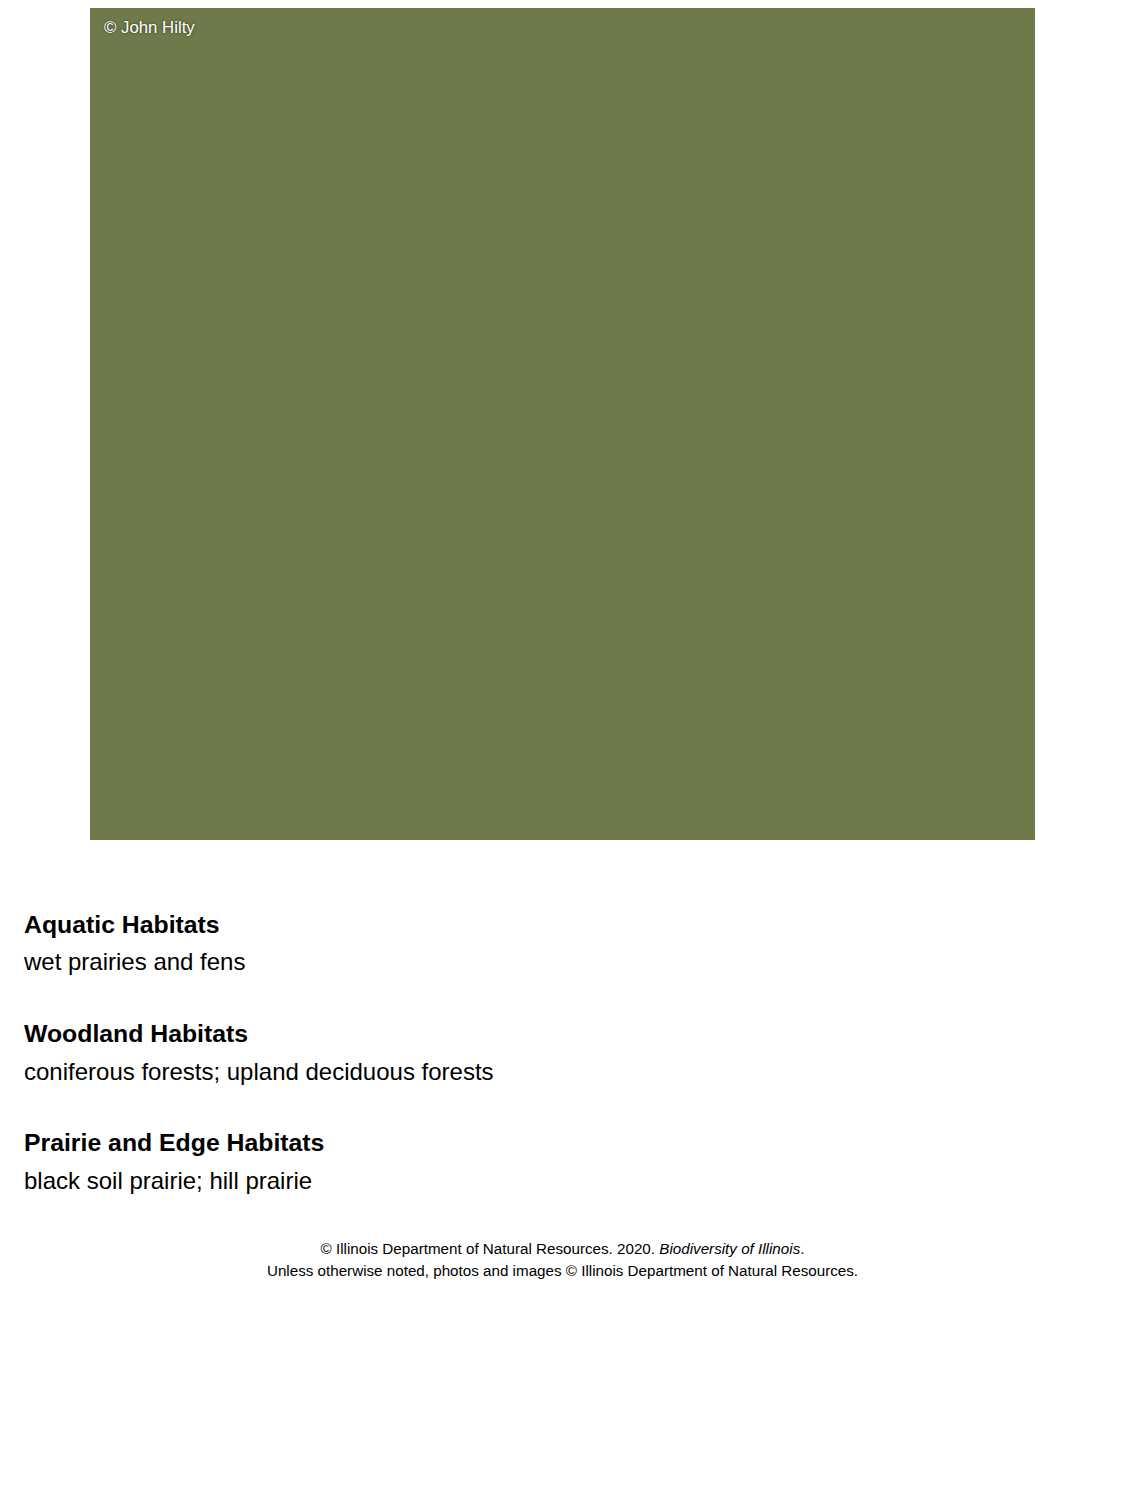© John Hilty
Aquatic Habitats
wet prairies and fens
Woodland Habitats
coniferous forests; upland deciduous forests
Prairie and Edge Habitats
black soil prairie; hill prairie
© Illinois Department of Natural Resources. 2020. Biodiversity of Illinois.
Unless otherwise noted, photos and images © Illinois Department of Natural Resources.